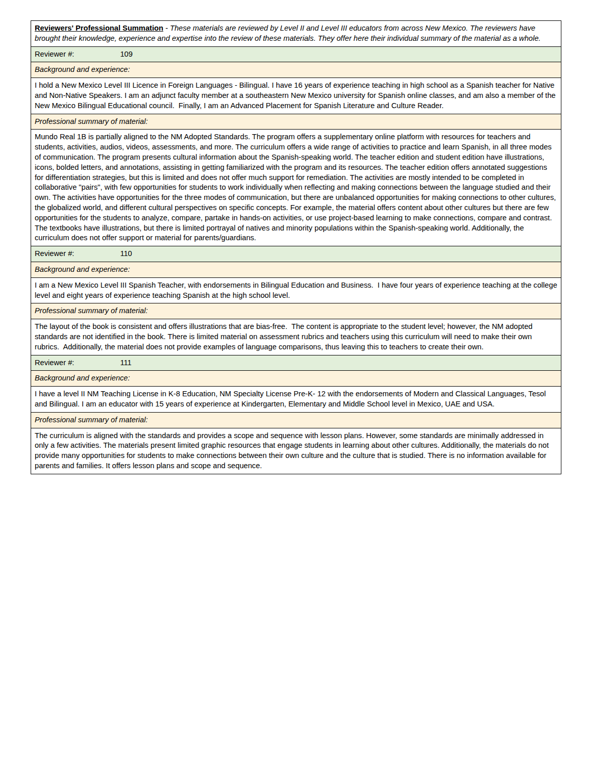| Reviewers' Professional Summation - These materials are reviewed by Level II and Level III educators from across New Mexico. The reviewers have brought their knowledge, experience and expertise into the review of these materials. They offer here their individual summary of the material as a whole. |
| Reviewer #: 109 |
| Background and experience: |
| I hold a New Mexico Level III Licence in Foreign Languages - Bilingual. I have 16 years of experience teaching in high school as a Spanish teacher for Native and Non-Native Speakers. I am an adjunct faculty member at a southeastern New Mexico university for Spanish online classes, and am also a member of the New Mexico Bilingual Educational council. Finally, I am an Advanced Placement for Spanish Literature and Culture Reader. |
| Professional summary of material: |
| Mundo Real 1B is partially aligned to the NM Adopted Standards. The program offers a supplementary online platform with resources for teachers and students, activities, audios, videos, assessments, and more. The curriculum offers a wide range of activities to practice and learn Spanish, in all three modes of communication. The program presents cultural information about the Spanish-speaking world. The teacher edition and student edition have illustrations, icons, bolded letters, and annotations, assisting in getting familiarized with the program and its resources. The teacher edition offers annotated suggestions for differentiation strategies, but this is limited and does not offer much support for remediation. The activities are mostly intended to be completed in collaborative "pairs", with few opportunities for students to work individually when reflecting and making connections between the language studied and their own. The activities have opportunities for the three modes of communication, but there are unbalanced opportunities for making connections to other cultures, the globalized world, and different cultural perspectives on specific concepts. For example, the material offers content about other cultures but there are few opportunities for the students to analyze, compare, partake in hands-on activities, or use project-based learning to make connections, compare and contrast. The textbooks have illustrations, but there is limited portrayal of natives and minority populations within the Spanish-speaking world. Additionally, the curriculum does not offer support or material for parents/guardians. |
| Reviewer #: 110 |
| Background and experience: |
| I am a New Mexico Level III Spanish Teacher, with endorsements in Bilingual Education and Business. I have four years of experience teaching at the college level and eight years of experience teaching Spanish at the high school level. |
| Professional summary of material: |
| The layout of the book is consistent and offers illustrations that are bias-free. The content is appropriate to the student level; however, the NM adopted standards are not identified in the book. There is limited material on assessment rubrics and teachers using this curriculum will need to make their own rubrics. Additionally, the material does not provide examples of language comparisons, thus leaving this to teachers to create their own. |
| Reviewer #: 111 |
| Background and experience: |
| I have a level II NM Teaching License in K-8 Education, NM Specialty License Pre-K- 12 with the endorsements of Modern and Classical Languages, Tesol and Bilingual. I am an educator with 15 years of experience at Kindergarten, Elementary and Middle School level in Mexico, UAE and USA. |
| Professional summary of material: |
| The curriculum is aligned with the standards and provides a scope and sequence with lesson plans. However, some standards are minimally addressed in only a few activities. The materials present limited graphic resources that engage students in learning about other cultures. Additionally, the materials do not provide many opportunities for students to make connections between their own culture and the culture that is studied. There is no information available for parents and families. It offers lesson plans and scope and sequence. |